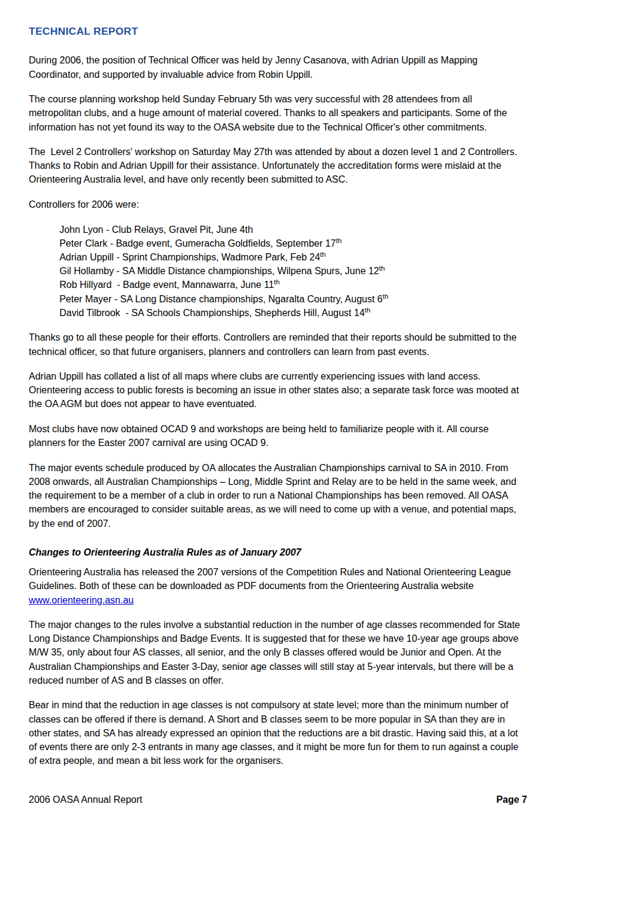TECHNICAL REPORT
During 2006, the position of Technical Officer was held by Jenny Casanova, with Adrian Uppill as Mapping Coordinator, and supported by invaluable advice from Robin Uppill.
The course planning workshop held Sunday February 5th was very successful with 28 attendees from all metropolitan clubs, and a huge amount of material covered. Thanks to all speakers and participants. Some of the information has not yet found its way to the OASA website due to the Technical Officer's other commitments.
The Level 2 Controllers' workshop on Saturday May 27th was attended by about a dozen level 1 and 2 Controllers. Thanks to Robin and Adrian Uppill for their assistance. Unfortunately the accreditation forms were mislaid at the Orienteering Australia level, and have only recently been submitted to ASC.
Controllers for 2006 were:
John Lyon - Club Relays, Gravel Pit, June 4th
Peter Clark - Badge event, Gumeracha Goldfields, September 17th
Adrian Uppill - Sprint Championships, Wadmore Park, Feb 24th
Gil Hollamby - SA Middle Distance championships, Wilpena Spurs, June 12th
Rob Hillyard - Badge event, Mannawarra, June 11th
Peter Mayer - SA Long Distance championships, Ngaralta Country, August 6th
David Tilbrook - SA Schools Championships, Shepherds Hill, August 14th
Thanks go to all these people for their efforts. Controllers are reminded that their reports should be submitted to the technical officer, so that future organisers, planners and controllers can learn from past events.
Adrian Uppill has collated a list of all maps where clubs are currently experiencing issues with land access. Orienteering access to public forests is becoming an issue in other states also; a separate task force was mooted at the OA AGM but does not appear to have eventuated.
Most clubs have now obtained OCAD 9 and workshops are being held to familiarize people with it. All course planners for the Easter 2007 carnival are using OCAD 9.
The major events schedule produced by OA allocates the Australian Championships carnival to SA in 2010. From 2008 onwards, all Australian Championships – Long, Middle Sprint and Relay are to be held in the same week, and the requirement to be a member of a club in order to run a National Championships has been removed. All OASA members are encouraged to consider suitable areas, as we will need to come up with a venue, and potential maps, by the end of 2007.
Changes to Orienteering Australia Rules as of January 2007
Orienteering Australia has released the 2007 versions of the Competition Rules and National Orienteering League Guidelines. Both of these can be downloaded as PDF documents from the Orienteering Australia website www.orienteering.asn.au
The major changes to the rules involve a substantial reduction in the number of age classes recommended for State Long Distance Championships and Badge Events. It is suggested that for these we have 10-year age groups above M/W 35, only about four AS classes, all senior, and the only B classes offered would be Junior and Open. At the Australian Championships and Easter 3-Day, senior age classes will still stay at 5-year intervals, but there will be a reduced number of AS and B classes on offer.
Bear in mind that the reduction in age classes is not compulsory at state level; more than the minimum number of classes can be offered if there is demand. A Short and B classes seem to be more popular in SA than they are in other states, and SA has already expressed an opinion that the reductions are a bit drastic. Having said this, at a lot of events there are only 2-3 entrants in many age classes, and it might be more fun for them to run against a couple of extra people, and mean a bit less work for the organisers.
2006 OASA Annual Report Page 7